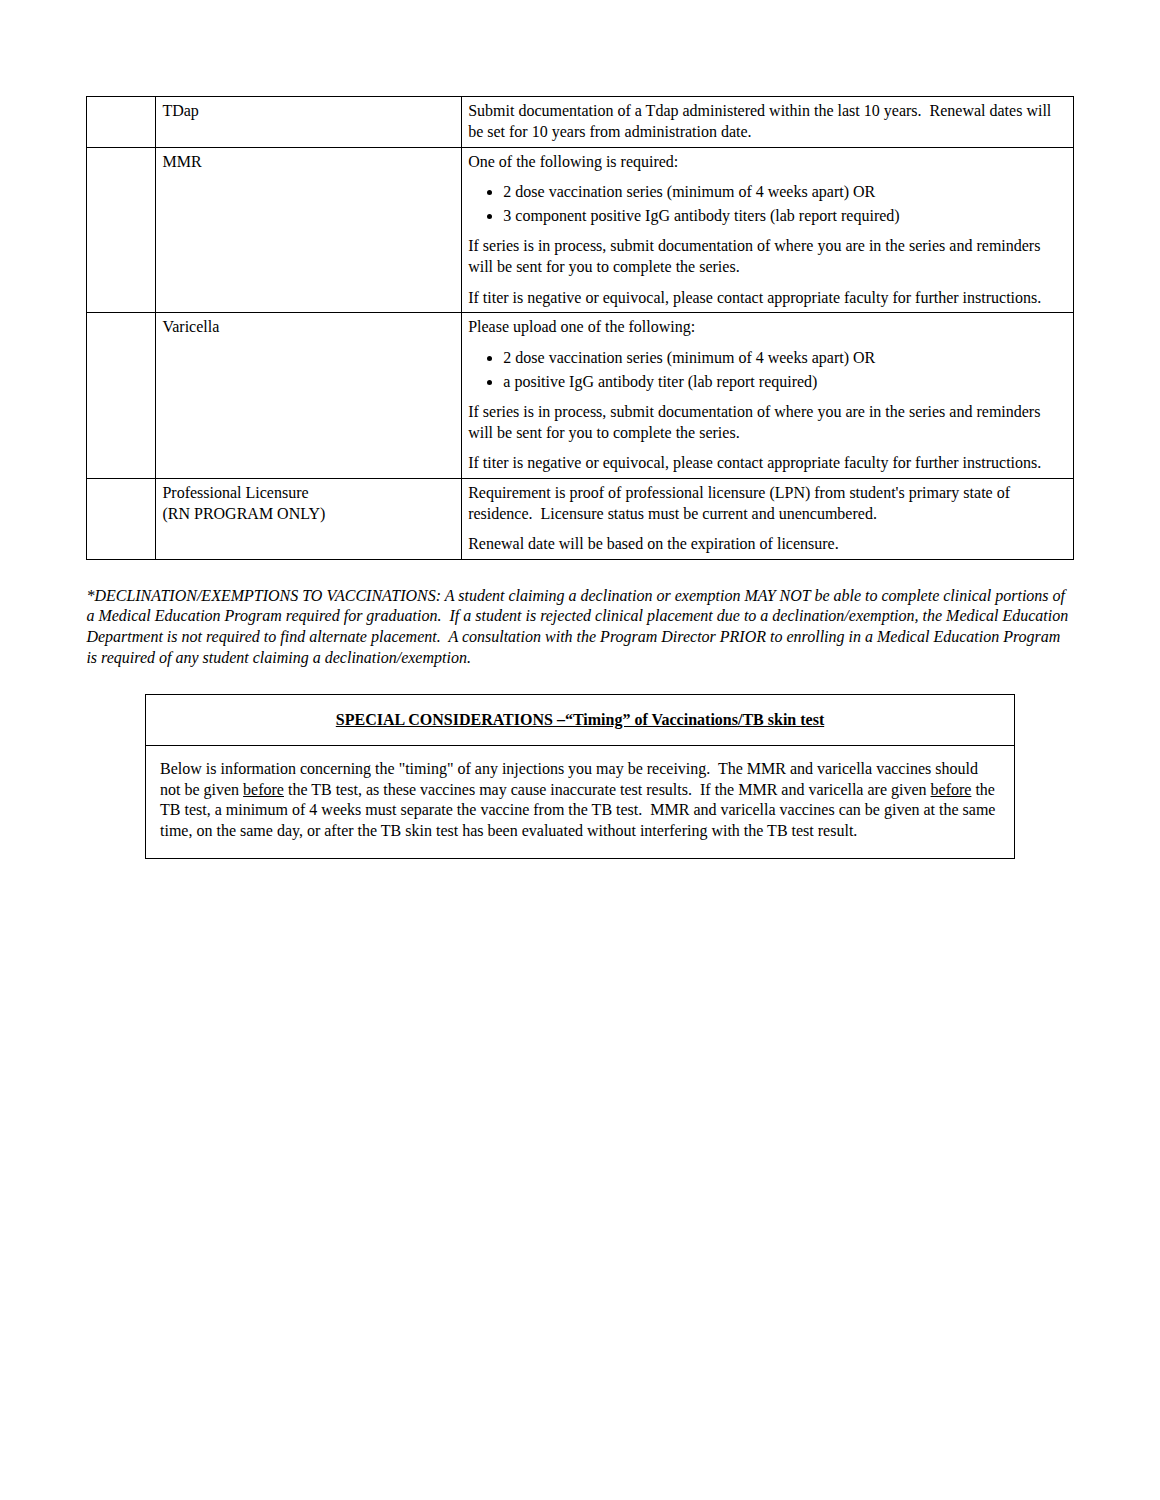| | TDap | Submit documentation of a Tdap administered within the last 10 years. Renewal dates will be set for 10 years from administration date. |
| | MMR | One of the following is required: 2 dose vaccination series (minimum of 4 weeks apart) OR 3 component positive IgG antibody titers (lab report required) If series is in process, submit documentation of where you are in the series and reminders will be sent for you to complete the series. If titer is negative or equivocal, please contact appropriate faculty for further instructions. |
| | Varicella | Please upload one of the following: 2 dose vaccination series (minimum of 4 weeks apart) OR a positive IgG antibody titer (lab report required) If series is in process, submit documentation of where you are in the series and reminders will be sent for you to complete the series. If titer is negative or equivocal, please contact appropriate faculty for further instructions. |
| | Professional Licensure (RN PROGRAM ONLY) | Requirement is proof of professional licensure (LPN) from student's primary state of residence. Licensure status must be current and unencumbered. Renewal date will be based on the expiration of licensure. |
*DECLINATION/EXEMPTIONS TO VACCINATIONS: A student claiming a declination or exemption MAY NOT be able to complete clinical portions of a Medical Education Program required for graduation. If a student is rejected clinical placement due to a declination/exemption, the Medical Education Department is not required to find alternate placement. A consultation with the Program Director PRIOR to enrolling in a Medical Education Program is required of any student claiming a declination/exemption.
SPECIAL CONSIDERATIONS –“Timing” of Vaccinations/TB skin test
Below is information concerning the "timing" of any injections you may be receiving. The MMR and varicella vaccines should not be given before the TB test, as these vaccines may cause inaccurate test results. If the MMR and varicella are given before the TB test, a minimum of 4 weeks must separate the vaccine from the TB test. MMR and varicella vaccines can be given at the same time, on the same day, or after the TB skin test has been evaluated without interfering with the TB test result.